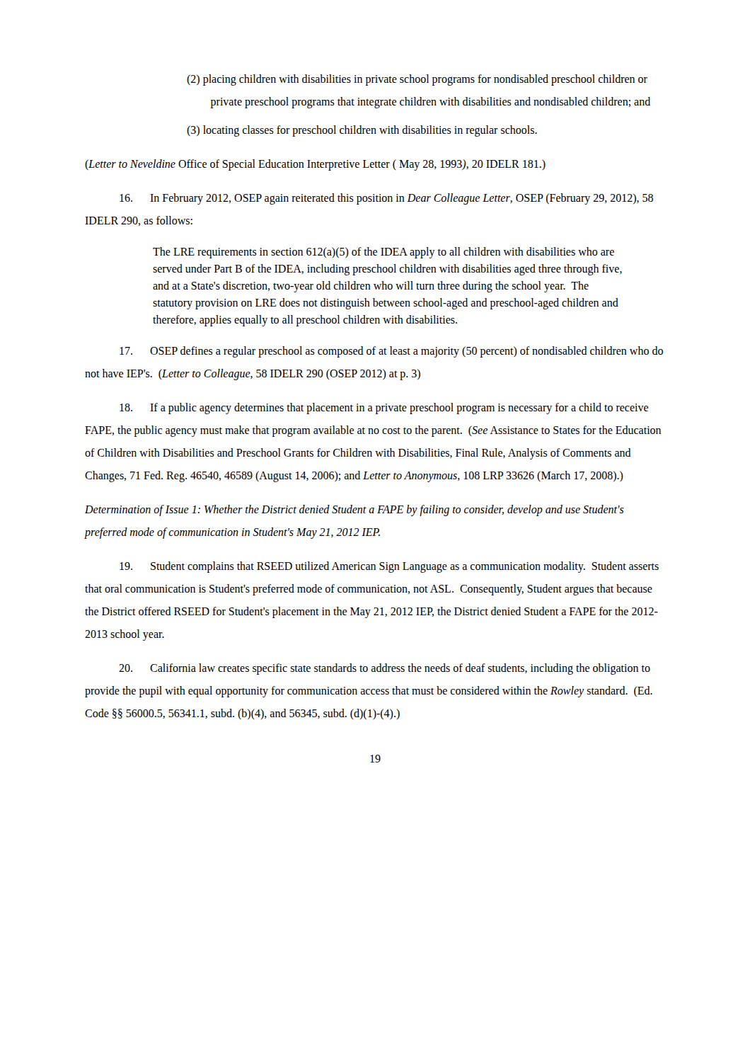(2) placing children with disabilities in private school programs for nondisabled preschool children or private preschool programs that integrate children with disabilities and nondisabled children; and
(3) locating classes for preschool children with disabilities in regular schools.
(Letter to Neveldine Office of Special Education Interpretive Letter ( May 28, 1993), 20 IDELR 181.)
16. In February 2012, OSEP again reiterated this position in Dear Colleague Letter, OSEP (February 29, 2012), 58 IDELR 290, as follows:
The LRE requirements in section 612(a)(5) of the IDEA apply to all children with disabilities who are served under Part B of the IDEA, including preschool children with disabilities aged three through five, and at a State's discretion, two-year old children who will turn three during the school year. The statutory provision on LRE does not distinguish between school-aged and preschool-aged children and therefore, applies equally to all preschool children with disabilities.
17. OSEP defines a regular preschool as composed of at least a majority (50 percent) of nondisabled children who do not have IEP's. (Letter to Colleague, 58 IDELR 290 (OSEP 2012) at p. 3)
18. If a public agency determines that placement in a private preschool program is necessary for a child to receive FAPE, the public agency must make that program available at no cost to the parent. (See Assistance to States for the Education of Children with Disabilities and Preschool Grants for Children with Disabilities, Final Rule, Analysis of Comments and Changes, 71 Fed. Reg. 46540, 46589 (August 14, 2006); and Letter to Anonymous, 108 LRP 33626 (March 17, 2008).)
Determination of Issue 1: Whether the District denied Student a FAPE by failing to consider, develop and use Student's preferred mode of communication in Student's May 21, 2012 IEP.
19. Student complains that RSEED utilized American Sign Language as a communication modality. Student asserts that oral communication is Student's preferred mode of communication, not ASL. Consequently, Student argues that because the District offered RSEED for Student's placement in the May 21, 2012 IEP, the District denied Student a FAPE for the 2012-2013 school year.
20. California law creates specific state standards to address the needs of deaf students, including the obligation to provide the pupil with equal opportunity for communication access that must be considered within the Rowley standard. (Ed. Code §§ 56000.5, 56341.1, subd. (b)(4), and 56345, subd. (d)(1)-(4).)
19